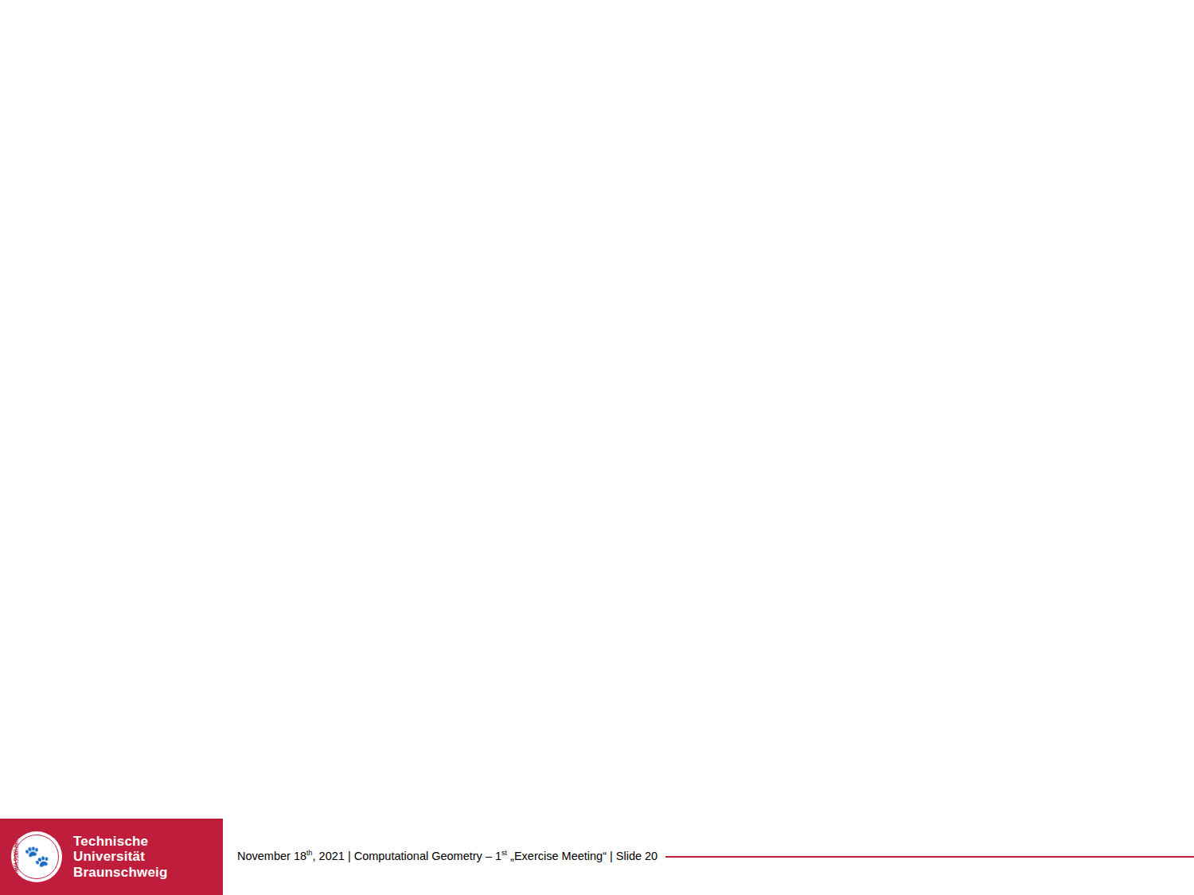🐾
Carolo-Wilhelmina Braunschweig
Technische Universität Braunschweig
November 18th, 2021 | Computational Geometry – 1st „Exercise Meeting“ | Slide 20